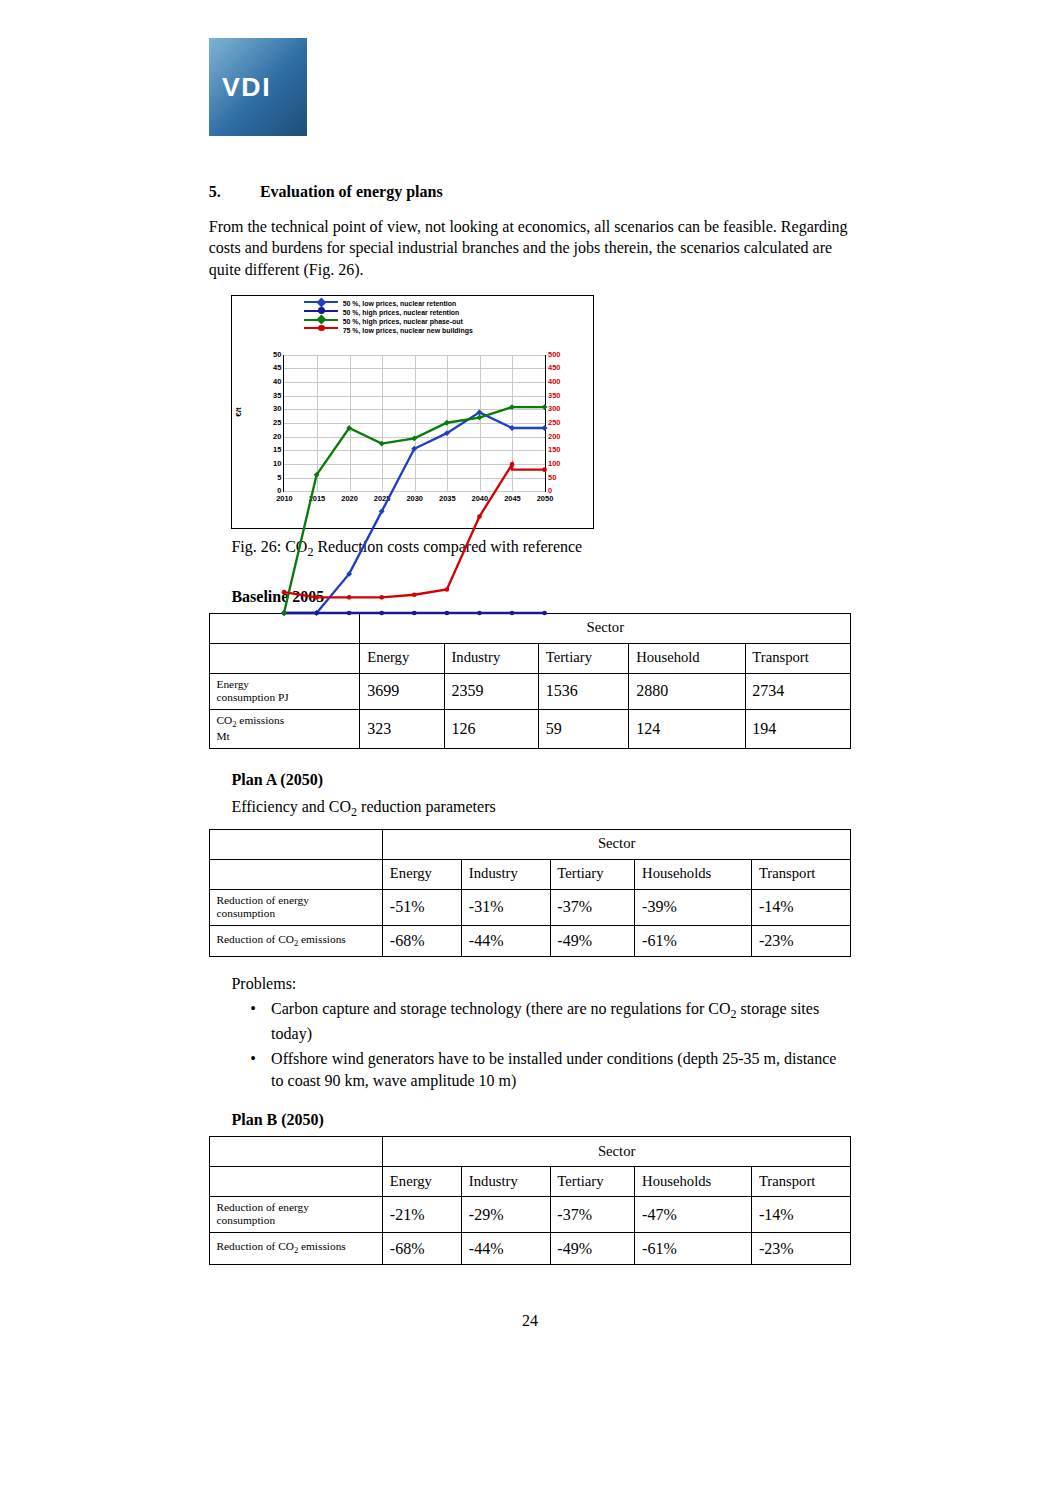VDI
5. Evaluation of energy plans
From the technical point of view, not looking at economics, all scenarios can be feasible. Regarding costs and burdens for special industrial branches and the jobs therein, the scenarios calculated are quite different (Fig. 26).
50 %, low prices, nuclear retention
50 %, high prices, nuclear retention
50 %, high prices, nuclear phase-out
75 %, low prices, nuclear new buildings
€/t
50
45
40
35
30
25
20
15
10
5
0
500
450
400
350
300
250
200
150
100
50
0
2010
2015
2020
2025
2030
2035
2040
2045
2050
Fig. 26: CO2 Reduction costs compared with reference
Baseline 2005
| | Sector |
| | Energy | Industry | Tertiary | Household | Transport |
| Energy consumption PJ | 3699 | 2359 | 1536 | 2880 | 2734 |
| CO 2 emissions Mt | 323 | 126 | 59 | 124 | 194 |
Plan A (2050)
Efficiency and CO2 reduction parameters
| | Sector |
| | Energy | Industry | Tertiary | Households | Transport |
| Reduction of energy consumption | -51% | -31% | -37% | -39% | -14% |
| Reduction of CO 2 emissions | -68% | -44% | -49% | -61% | -23% |
Problems:
Carbon capture and storage technology (there are no regulations for CO2 storage sites today)
Offshore wind generators have to be installed under conditions (depth 25-35 m, distance to coast 90 km, wave amplitude 10 m)
Plan B (2050)
| | Sector |
| | Energy | Industry | Tertiary | Households | Transport |
| Reduction of energy consumption | -21% | -29% | -37% | -47% | -14% |
| Reduction of CO 2 emissions | -68% | -44% | -49% | -61% | -23% |
24